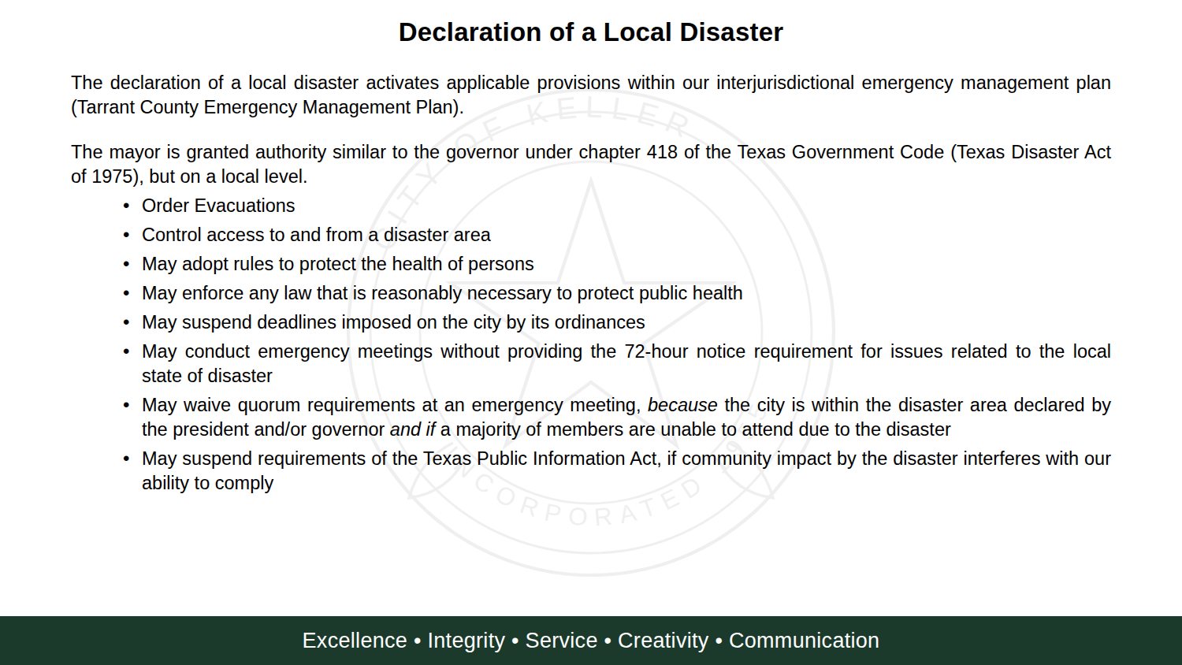CITY OF KELLER INCORPORATED 1955
Declaration of a Local Disaster
The declaration of a local disaster activates applicable provisions within our interjurisdictional emergency management plan (Tarrant County Emergency Management Plan).
The mayor is granted authority similar to the governor under chapter 418 of the Texas Government Code (Texas Disaster Act of 1975), but on a local level.
Order Evacuations
Control access to and from a disaster area
May adopt rules to protect the health of persons
May enforce any law that is reasonably necessary to protect public health
May suspend deadlines imposed on the city by its ordinances
May conduct emergency meetings without providing the 72-hour notice requirement for issues related to the local state of disaster
May waive quorum requirements at an emergency meeting, because the city is within the disaster area declared by the president and/or governor and if a majority of members are unable to attend due to the disaster
May suspend requirements of the Texas Public Information Act, if community impact by the disaster interferes with our ability to comply
Excellence • Integrity • Service • Creativity • Communication